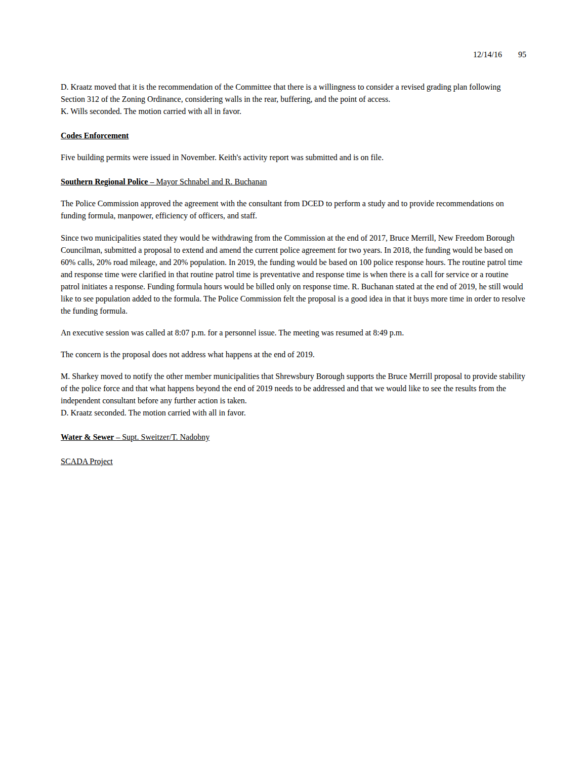12/14/1695
D. Kraatz moved that it is the recommendation of the Committee that there is a willingness to consider a revised grading plan following Section 312 of the Zoning Ordinance, considering walls in the rear, buffering, and the point of access.
K. Wills seconded. The motion carried with all in favor.
Codes Enforcement
Five building permits were issued in November. Keith's activity report was submitted and is on file.
Southern Regional Police – Mayor Schnabel and R. Buchanan
The Police Commission approved the agreement with the consultant from DCED to perform a study and to provide recommendations on funding formula, manpower, efficiency of officers, and staff.
Since two municipalities stated they would be withdrawing from the Commission at the end of 2017, Bruce Merrill, New Freedom Borough Councilman, submitted a proposal to extend and amend the current police agreement for two years. In 2018, the funding would be based on 60% calls, 20% road mileage, and 20% population. In 2019, the funding would be based on 100 police response hours. The routine patrol time and response time were clarified in that routine patrol time is preventative and response time is when there is a call for service or a routine patrol initiates a response. Funding formula hours would be billed only on response time. R. Buchanan stated at the end of 2019, he still would like to see population added to the formula. The Police Commission felt the proposal is a good idea in that it buys more time in order to resolve the funding formula.
An executive session was called at 8:07 p.m. for a personnel issue. The meeting was resumed at 8:49 p.m.
The concern is the proposal does not address what happens at the end of 2019.
M. Sharkey moved to notify the other member municipalities that Shrewsbury Borough supports the Bruce Merrill proposal to provide stability of the police force and that what happens beyond the end of 2019 needs to be addressed and that we would like to see the results from the independent consultant before any further action is taken.
D. Kraatz seconded. The motion carried with all in favor.
Water & Sewer – Supt. Sweitzer/T. Nadobny
SCADA Project